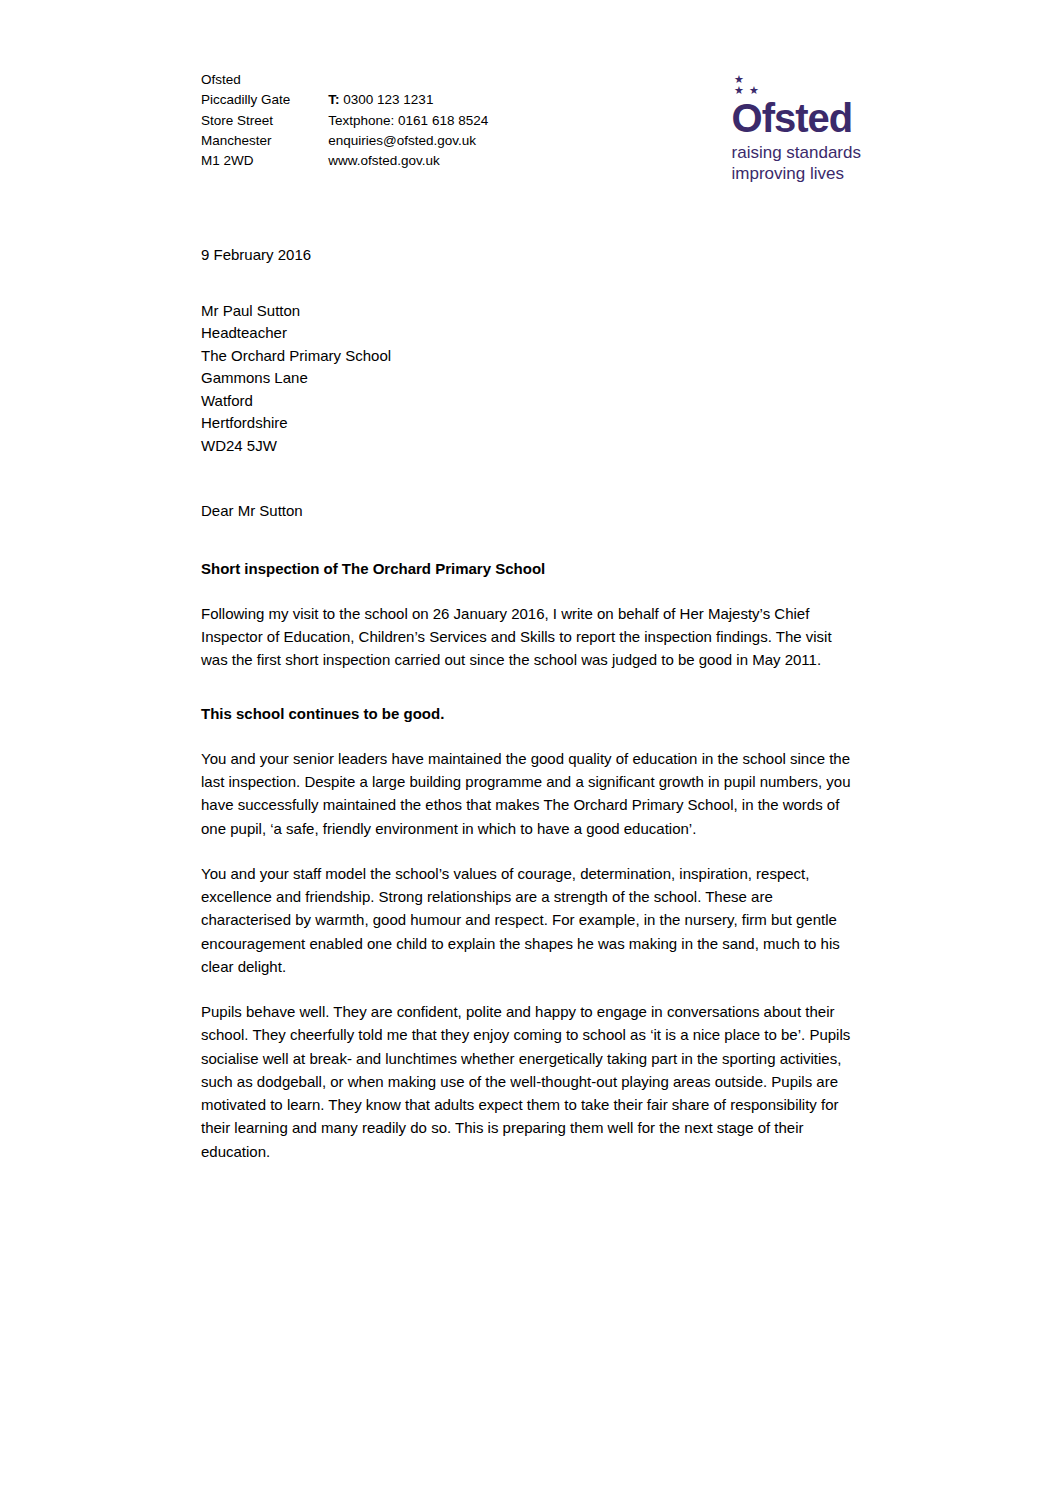Ofsted
Piccadilly Gate
Store Street
Manchester
M1 2WD
T: 0300 123 1231
Textphone: 0161 618 8524
enquiries@ofsted.gov.uk
www.ofsted.gov.uk
★
★ ★
Ofsted
raising standards
improving lives
9 February 2016
Mr Paul Sutton
Headteacher
The Orchard Primary School
Gammons Lane
Watford
Hertfordshire
WD24 5JW
Dear Mr Sutton
Short inspection of The Orchard Primary School
Following my visit to the school on 26 January 2016, I write on behalf of Her Majesty’s Chief Inspector of Education, Children’s Services and Skills to report the inspection findings. The visit was the first short inspection carried out since the school was judged to be good in May 2011.
This school continues to be good.
You and your senior leaders have maintained the good quality of education in the school since the last inspection. Despite a large building programme and a significant growth in pupil numbers, you have successfully maintained the ethos that makes The Orchard Primary School, in the words of one pupil, ‘a safe, friendly environment in which to have a good education’.
You and your staff model the school’s values of courage, determination, inspiration, respect, excellence and friendship. Strong relationships are a strength of the school. These are characterised by warmth, good humour and respect. For example, in the nursery, firm but gentle encouragement enabled one child to explain the shapes he was making in the sand, much to his clear delight.
Pupils behave well. They are confident, polite and happy to engage in conversations about their school. They cheerfully told me that they enjoy coming to school as ‘it is a nice place to be’. Pupils socialise well at break- and lunchtimes whether energetically taking part in the sporting activities, such as dodgeball, or when making use of the well-thought-out playing areas outside. Pupils are motivated to learn. They know that adults expect them to take their fair share of responsibility for their learning and many readily do so. This is preparing them well for the next stage of their education.